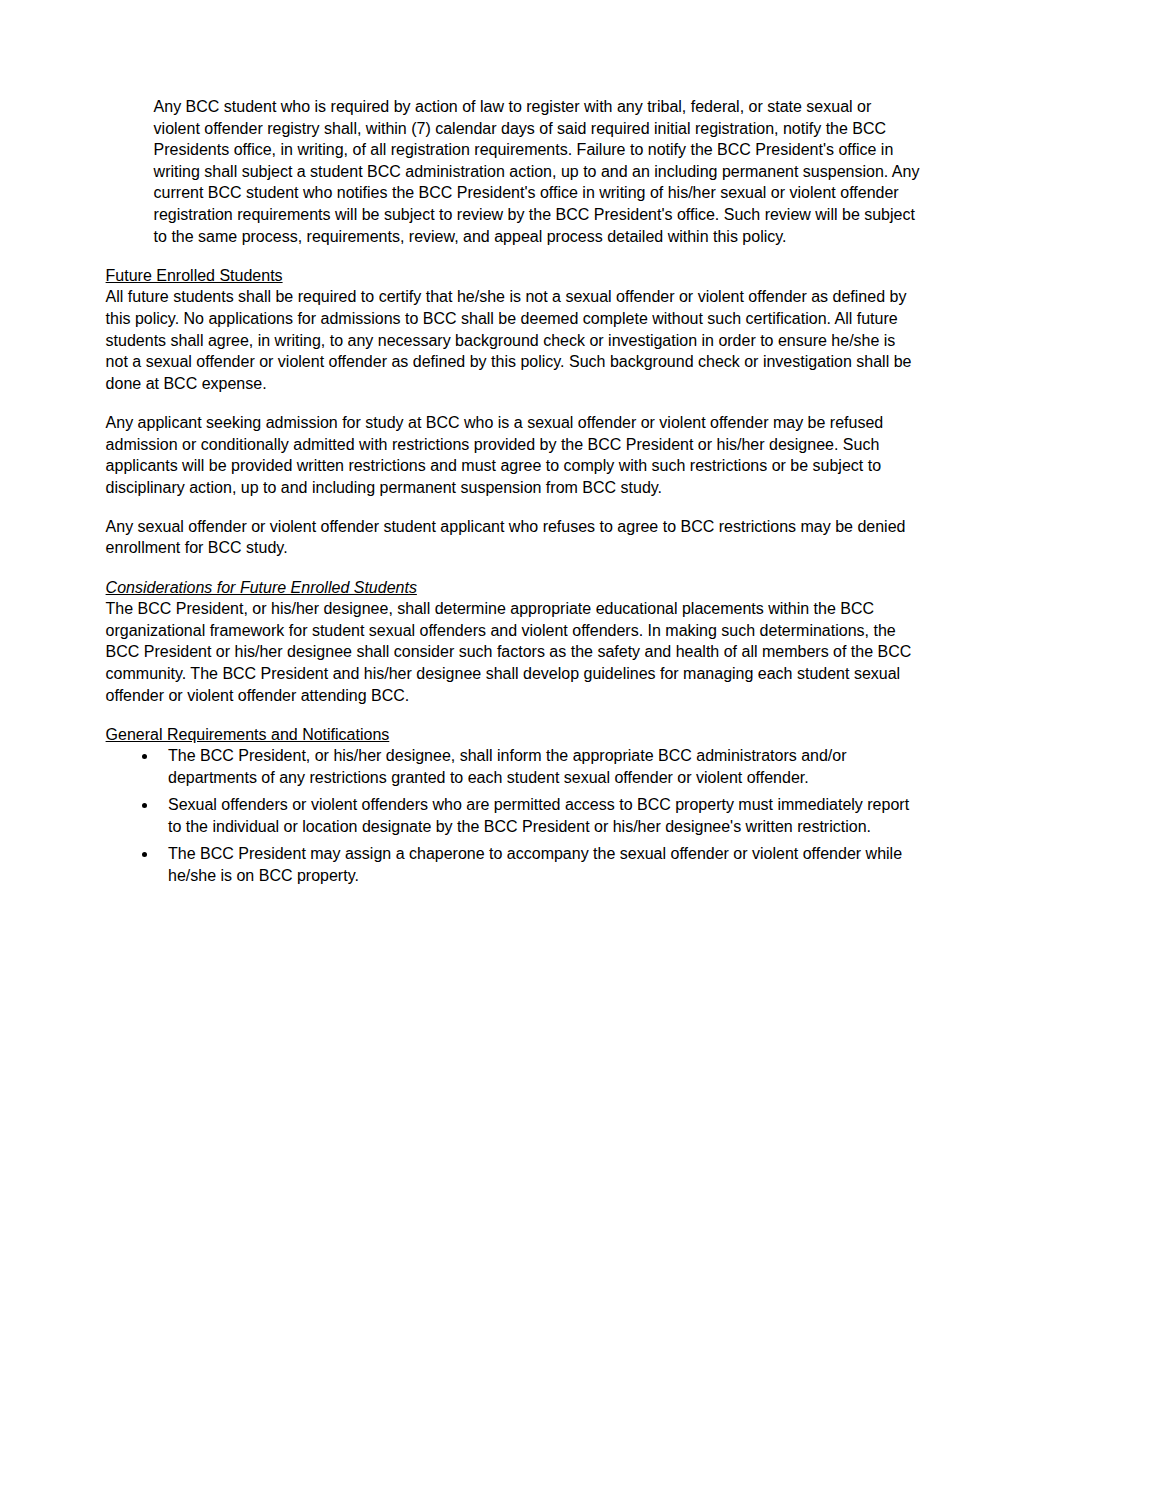Any BCC student who is required by action of law to register with any tribal, federal, or state sexual or violent offender registry shall, within (7) calendar days of said required initial registration, notify the BCC Presidents office, in writing, of all registration requirements. Failure to notify the BCC President's office in writing shall subject a student BCC administration action, up to and an including permanent suspension. Any current BCC student who notifies the BCC President's office in writing of his/her sexual or violent offender registration requirements will be subject to review by the BCC President's office. Such review will be subject to the same process, requirements, review, and appeal process detailed within this policy.
Future Enrolled Students
All future students shall be required to certify that he/she is not a sexual offender or violent offender as defined by this policy. No applications for admissions to BCC shall be deemed complete without such certification. All future students shall agree, in writing, to any necessary background check or investigation in order to ensure he/she is not a sexual offender or violent offender as defined by this policy. Such background check or investigation shall be done at BCC expense.
Any applicant seeking admission for study at BCC who is a sexual offender or violent offender may be refused admission or conditionally admitted with restrictions provided by the BCC President or his/her designee. Such applicants will be provided written restrictions and must agree to comply with such restrictions or be subject to disciplinary action, up to and including permanent suspension from BCC study.
Any sexual offender or violent offender student applicant who refuses to agree to BCC restrictions may be denied enrollment for BCC study.
Considerations for Future Enrolled Students
The BCC President, or his/her designee, shall determine appropriate educational placements within the BCC organizational framework for student sexual offenders and violent offenders. In making such determinations, the BCC President or his/her designee shall consider such factors as the safety and health of all members of the BCC community. The BCC President and his/her designee shall develop guidelines for managing each student sexual offender or violent offender attending BCC.
General Requirements and Notifications
The BCC President, or his/her designee, shall inform the appropriate BCC administrators and/or departments of any restrictions granted to each student sexual offender or violent offender.
Sexual offenders or violent offenders who are permitted access to BCC property must immediately report to the individual or location designate by the BCC President or his/her designee's written restriction.
The BCC President may assign a chaperone to accompany the sexual offender or violent offender while he/she is on BCC property.